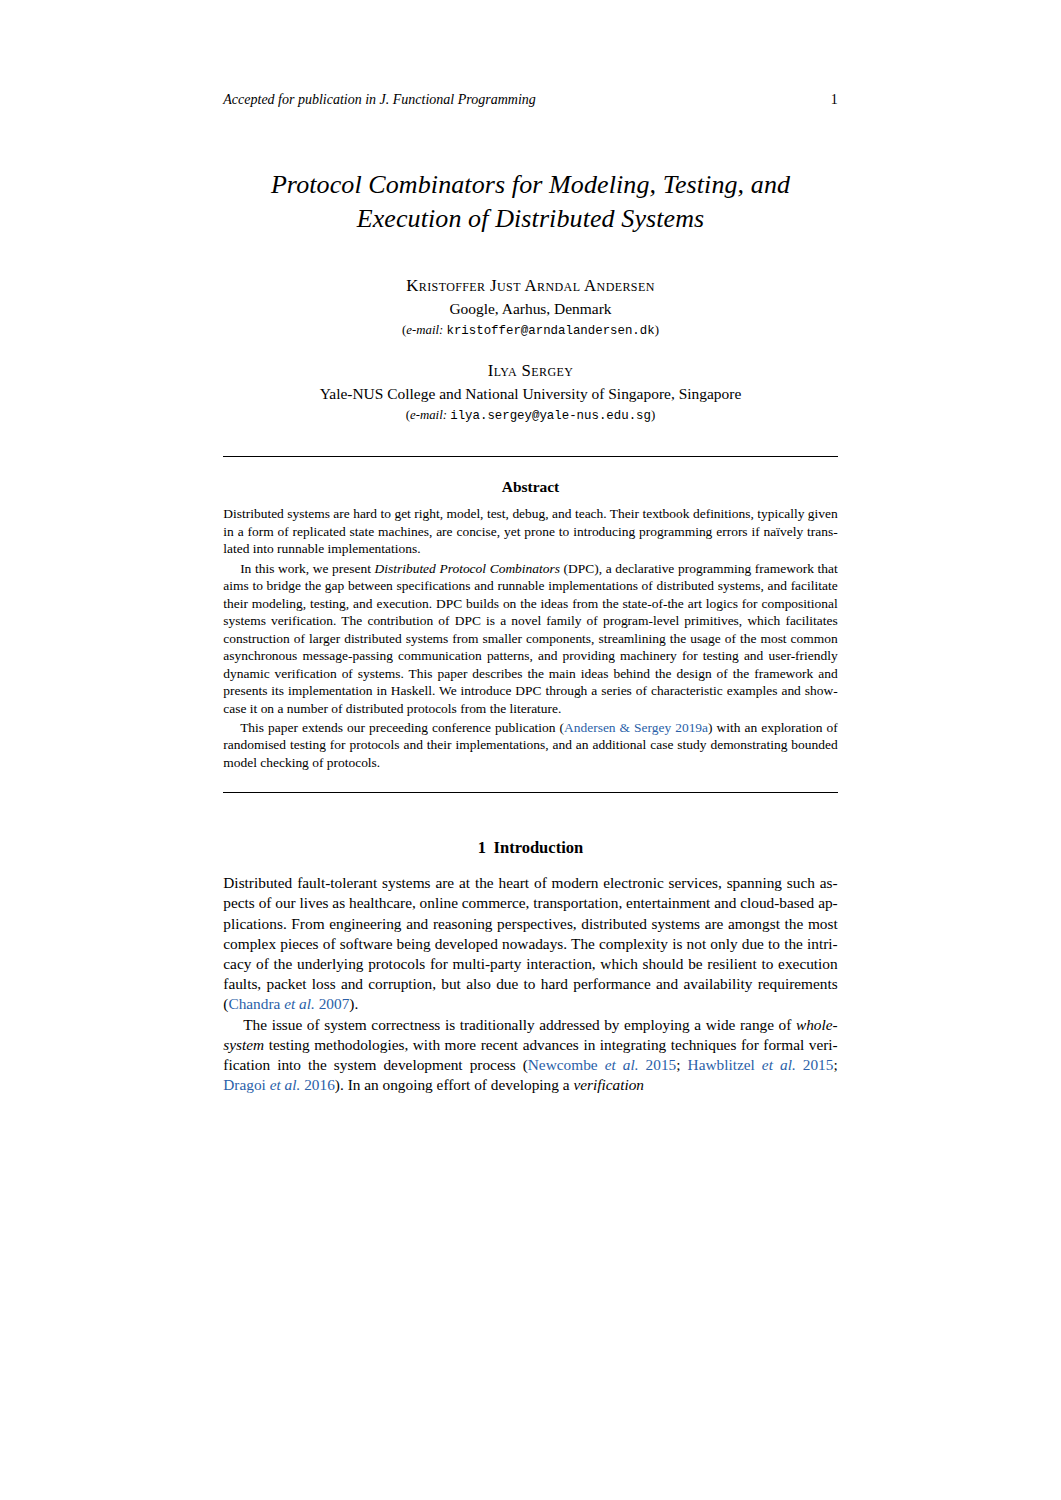Accepted for publication in J. Functional Programming 1
Protocol Combinators for Modeling, Testing, and
Execution of Distributed Systems
Kristoffer Just Arndal Andersen
Google, Aarhus, Denmark
(e-mail: kristoffer@arndalandersen.dk)
Ilya Sergey
Yale-NUS College and National University of Singapore, Singapore
(e-mail: ilya.sergey@yale-nus.edu.sg)
Abstract
Distributed systems are hard to get right, model, test, debug, and teach. Their textbook definitions, typically given in a form of replicated state machines, are concise, yet prone to introducing programming errors if naïvely translated into runnable implementations.
In this work, we present Distributed Protocol Combinators (DPC), a declarative programming framework that aims to bridge the gap between specifications and runnable implementations of distributed systems, and facilitate their modeling, testing, and execution. DPC builds on the ideas from the state-of-the art logics for compositional systems verification. The contribution of DPC is a novel family of program-level primitives, which facilitates construction of larger distributed systems from smaller components, streamlining the usage of the most common asynchronous message-passing communication patterns, and providing machinery for testing and user-friendly dynamic verification of systems. This paper describes the main ideas behind the design of the framework and presents its implementation in Haskell. We introduce DPC through a series of characteristic examples and showcase it on a number of distributed protocols from the literature.
This paper extends our preceeding conference publication (Andersen & Sergey 2019a) with an exploration of randomised testing for protocols and their implementations, and an additional case study demonstrating bounded model checking of protocols.
1 Introduction
Distributed fault-tolerant systems are at the heart of modern electronic services, spanning such aspects of our lives as healthcare, online commerce, transportation, entertainment and cloud-based applications. From engineering and reasoning perspectives, distributed systems are amongst the most complex pieces of software being developed nowadays. The complexity is not only due to the intricacy of the underlying protocols for multi-party interaction, which should be resilient to execution faults, packet loss and corruption, but also due to hard performance and availability requirements (Chandra et al. 2007).
The issue of system correctness is traditionally addressed by employing a wide range of whole-system testing methodologies, with more recent advances in integrating techniques for formal verification into the system development process (Newcombe et al. 2015; Hawblitzel et al. 2015; Dragoi et al. 2016). In an ongoing effort of developing a verification